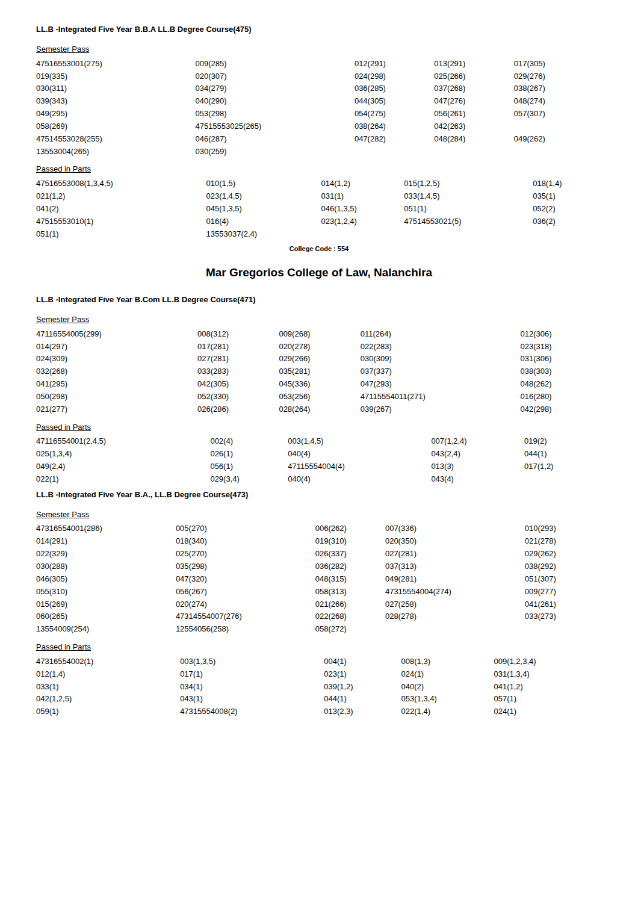LL.B -Integrated Five Year B.B.A LL.B Degree Course(475)
Semester Pass
| 47516553001(275) | 009(285) | 012(291) | 013(291) | 017(305) | |
| 019(335) | 020(307) | 024(298) | 025(266) | 029(276) | |
| 030(311) | 034(279) | 036(285) | 037(268) | 038(267) | |
| 039(343) | 040(290) | 044(305) | 047(276) | 048(274) | |
| 049(295) | 053(298) | 054(275) | 056(261) | 057(307) | |
| 058(269) | 47515553025(265) | 038(264) | 042(263) | | |
| 47514553028(255) | 046(287) | 047(282) | 048(284) | 049(262) | |
| 13553004(265) | 030(259) | | | | |
Passed in Parts
| 47516553008(1,3,4,5) | 010(1,5) | 014(1,2) | 015(1,2,5) | 018(1,4) |
| 021(1,2) | 023(1,4,5) | 031(1) | 033(1,4,5) | 035(1) |
| 041(2) | 045(1,3,5) | 046(1,3,5) | 051(1) | 052(2) |
| 47515553010(1) | 016(4) | 023(1,2,4) | 47514553021(5) | 036(2) |
| 051(1) | 13553037(2,4) | | | |
College Code : 554
Mar Gregorios College of Law, Nalanchira
LL.B -Integrated Five Year B.Com LL.B Degree Course(471)
Semester Pass
| 47116554005(299) | 008(312) | 009(268) | 011(264) | 012(306) |
| 014(297) | 017(281) | 020(278) | 022(283) | 023(318) |
| 024(309) | 027(281) | 029(266) | 030(309) | 031(306) |
| 032(268) | 033(283) | 035(281) | 037(337) | 038(303) |
| 041(295) | 042(305) | 045(336) | 047(293) | 048(262) |
| 050(298) | 052(330) | 053(256) | 47115554011(271) | 016(280) |
| 021(277) | 026(286) | 028(264) | 039(267) | 042(298) |
Passed in Parts
| 47116554001(2,4,5) | 002(4) | 003(1,4,5) | 007(1,2,4) | 019(2) |
| 025(1,3,4) | 026(1) | 040(4) | 043(2,4) | 044(1) |
| 049(2,4) | 056(1) | 47115554004(4) | 013(3) | 017(1,2) |
| 022(1) | 029(3,4) | 040(4) | 043(4) | |
LL.B -Integrated Five Year B.A., LL.B Degree Course(473)
Semester Pass
| 47316554001(286) | 005(270) | 006(262) | 007(336) | 010(293) | |
| 014(291) | 018(340) | 019(310) | 020(350) | 021(278) | |
| 022(329) | 025(270) | 026(337) | 027(281) | 029(262) | |
| 030(288) | 035(298) | 036(282) | 037(313) | 038(292) | |
| 046(305) | 047(320) | 048(315) | 049(281) | 051(307) | |
| 055(310) | 056(267) | 058(313) | 47315554004(274) | 009(277) | |
| 015(269) | 020(274) | 021(266) | 027(258) | 041(261) | |
| 060(265) | 47314554007(276) | 022(268) | 028(278) | 033(273) | |
| 13554009(254) | 12554056(258) | 058(272) | | | |
Passed in Parts
| 47316554002(1) | 003(1,3,5) | 004(1) | 008(1,3) | 009(1,2,3,4) |
| 012(1,4) | 017(1) | 023(1) | 024(1) | 031(1,3,4) |
| 033(1) | 034(1) | 039(1,2) | 040(2) | 041(1,2) |
| 042(1,2,5) | 043(1) | 044(1) | 053(1,3,4) | 057(1) |
| 059(1) | 47315554008(2) | 013(2,3) | 022(1,4) | 024(1) |